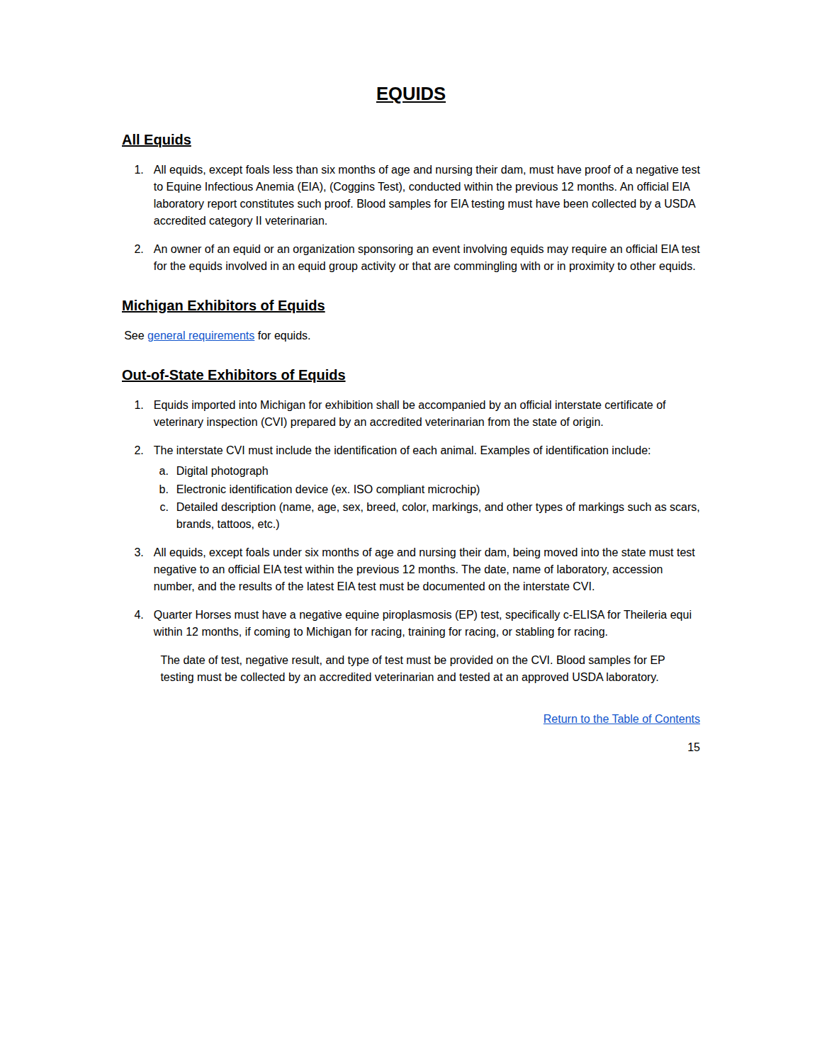EQUIDS
All Equids
All equids, except foals less than six months of age and nursing their dam, must have proof of a negative test to Equine Infectious Anemia (EIA), (Coggins Test), conducted within the previous 12 months. An official EIA laboratory report constitutes such proof. Blood samples for EIA testing must have been collected by a USDA accredited category II veterinarian.
An owner of an equid or an organization sponsoring an event involving equids may require an official EIA test for the equids involved in an equid group activity or that are commingling with or in proximity to other equids.
Michigan Exhibitors of Equids
See general requirements for equids.
Out-of-State Exhibitors of Equids
Equids imported into Michigan for exhibition shall be accompanied by an official interstate certificate of veterinary inspection (CVI) prepared by an accredited veterinarian from the state of origin.
The interstate CVI must include the identification of each animal. Examples of identification include:
Digital photograph
Electronic identification device (ex. ISO compliant microchip)
Detailed description (name, age, sex, breed, color, markings, and other types of markings such as scars, brands, tattoos, etc.)
All equids, except foals under six months of age and nursing their dam, being moved into the state must test negative to an official EIA test within the previous 12 months. The date, name of laboratory, accession number, and the results of the latest EIA test must be documented on the interstate CVI.
Quarter Horses must have a negative equine piroplasmosis (EP) test, specifically c-ELISA for Theileria equi within 12 months, if coming to Michigan for racing, training for racing, or stabling for racing.
The date of test, negative result, and type of test must be provided on the CVI. Blood samples for EP testing must be collected by an accredited veterinarian and tested at an approved USDA laboratory.
Return to the Table of Contents
15